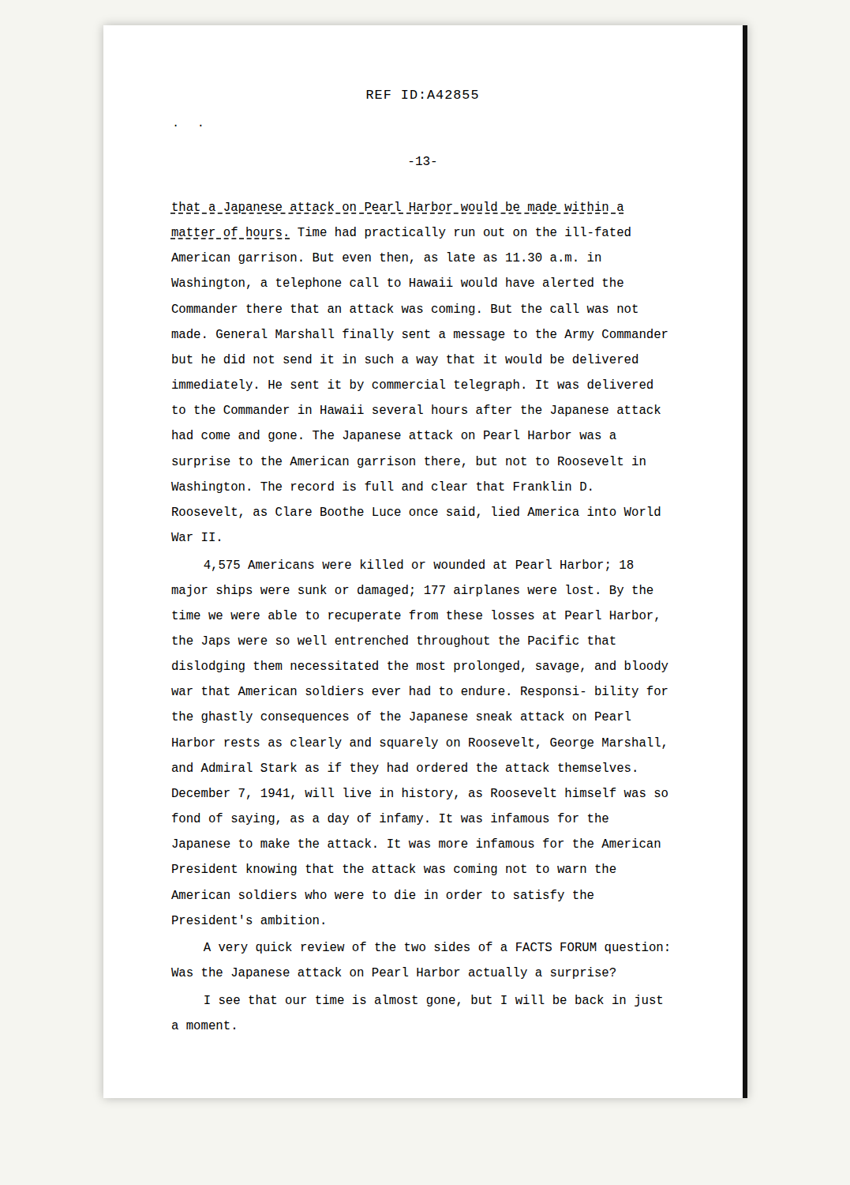REF ID:A42855
. .
-13-
that a Japanese attack on Pearl Harbor would be made within a matter of hours. Time had practically run out on the ill-fated American garrison. But even then, as late as 11.30 a.m. in Washington, a telephone call to Hawaii would have alerted the Commander there that an attack was coming. But the call was not made. General Marshall finally sent a message to the Army Commander but he did not send it in such a way that it would be delivered immediately. He sent it by commercial telegraph. It was delivered to the Commander in Hawaii several hours after the Japanese attack had come and gone. The Japanese attack on Pearl Harbor was a surprise to the American garrison there, but not to Roosevelt in Washington. The record is full and clear that Franklin D. Roosevelt, as Clare Boothe Luce once said, lied America into World War II.
4,575 Americans were killed or wounded at Pearl Harbor; 18 major ships were sunk or damaged; 177 airplanes were lost. By the time we were able to recuperate from these losses at Pearl Harbor, the Japs were so well entrenched throughout the Pacific that dislodging them necessitated the most prolonged, savage, and bloody war that American soldiers ever had to endure. Responsi- bility for the ghastly consequences of the Japanese sneak attack on Pearl Harbor rests as clearly and squarely on Roosevelt, George Marshall, and Admiral Stark as if they had ordered the attack themselves. December 7, 1941, will live in history, as Roosevelt himself was so fond of saying, as a day of infamy. It was infamous for the Japanese to make the attack. It was more infamous for the American President knowing that the attack was coming not to warn the American soldiers who were to die in order to satisfy the President's ambition.
A very quick review of the two sides of a FACTS FORUM question: Was the Japanese attack on Pearl Harbor actually a surprise?
I see that our time is almost gone, but I will be back in just a moment.